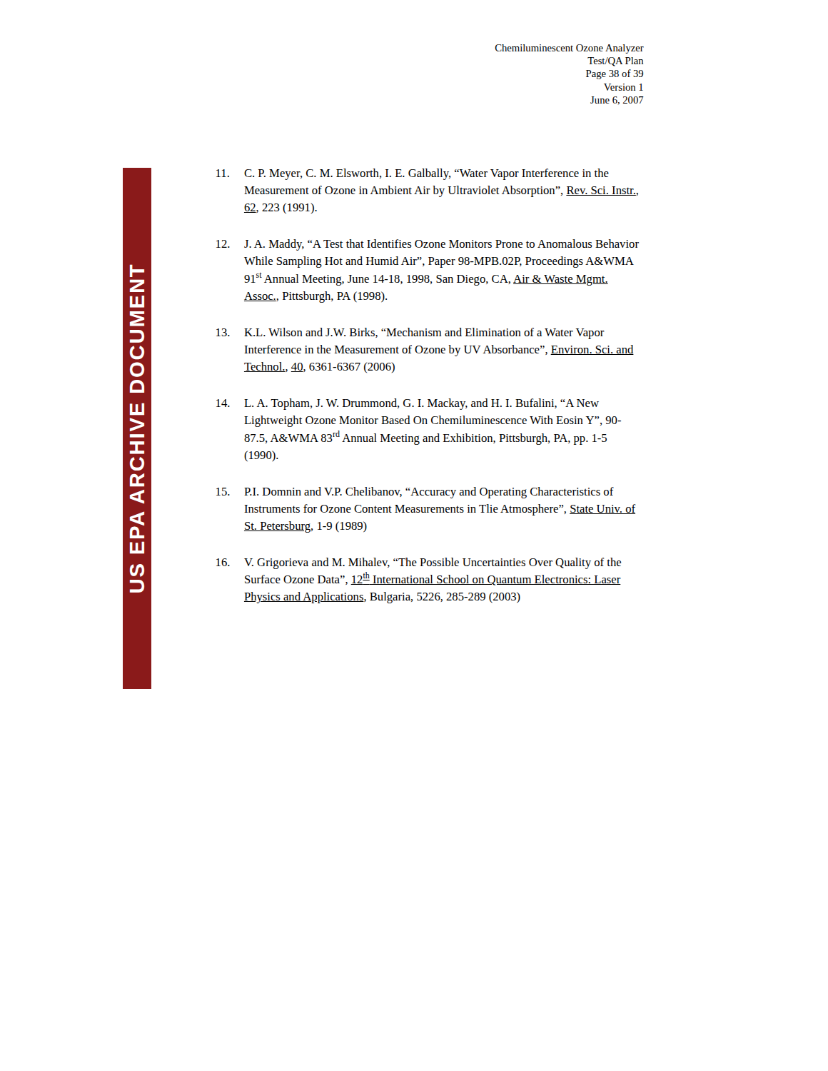US EPA ARCHIVE DOCUMENT
Chemiluminescent Ozone Analyzer
Test/QA Plan
Page 38 of 39
Version 1
June 6, 2007
11. C. P. Meyer, C. M. Elsworth, I. E. Galbally, “Water Vapor Interference in the Measurement of Ozone in Ambient Air by Ultraviolet Absorption”, Rev. Sci. Instr., 62, 223 (1991).
12. J. A. Maddy, “A Test that Identifies Ozone Monitors Prone to Anomalous Behavior While Sampling Hot and Humid Air”, Paper 98-MPB.02P, Proceedings A&WMA 91st Annual Meeting, June 14-18, 1998, San Diego, CA, Air & Waste Mgmt. Assoc., Pittsburgh, PA (1998).
13. K.L. Wilson and J.W. Birks, “Mechanism and Elimination of a Water Vapor Interference in the Measurement of Ozone by UV Absorbance”, Environ. Sci. and Technol., 40, 6361-6367 (2006)
14. L. A. Topham, J. W. Drummond, G. I. Mackay, and H. I. Bufalini, “A New Lightweight Ozone Monitor Based On Chemiluminescence With Eosin Y”, 90-87.5, A&WMA 83rd Annual Meeting and Exhibition, Pittsburgh, PA, pp. 1-5 (1990).
15. P.I. Domnin and V.P. Chelibanov, “Accuracy and Operating Characteristics of Instruments for Ozone Content Measurements in Tlie Atmosphere”, State Univ. of St. Petersburg, 1-9 (1989)
16. V. Grigorieva and M. Mihalev, “The Possible Uncertainties Over Quality of the Surface Ozone Data”, 12th International School on Quantum Electronics: Laser Physics and Applications, Bulgaria, 5226, 285-289 (2003)